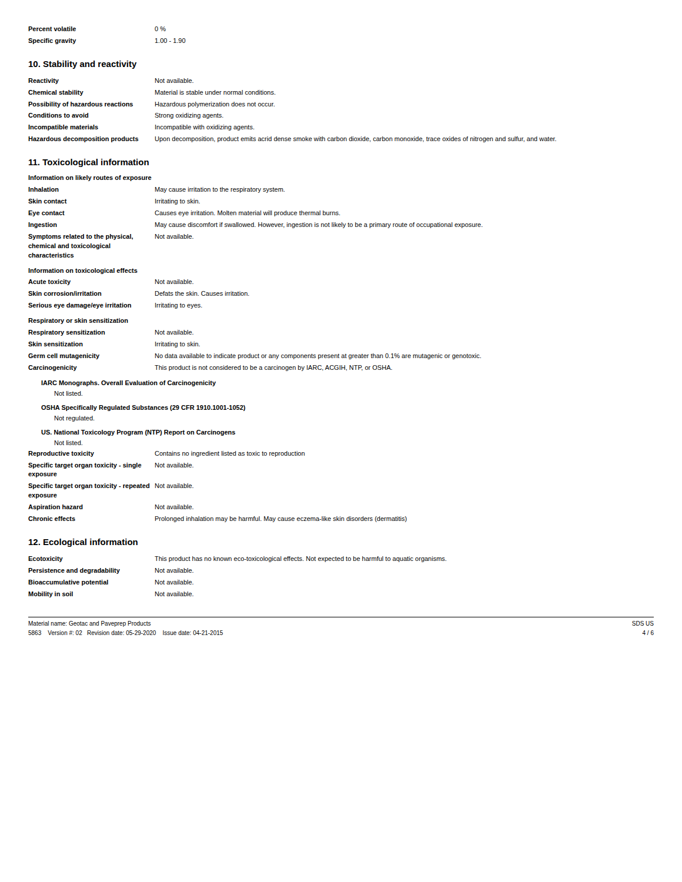| Percent volatile | 0 % |
| Specific gravity | 1.00 - 1.90 |
10. Stability and reactivity
| Reactivity | Not available. |
| Chemical stability | Material is stable under normal conditions. |
| Possibility of hazardous reactions | Hazardous polymerization does not occur. |
| Conditions to avoid | Strong oxidizing agents. |
| Incompatible materials | Incompatible with oxidizing agents. |
| Hazardous decomposition products | Upon decomposition, product emits acrid dense smoke with carbon dioxide, carbon monoxide, trace oxides of nitrogen and sulfur, and water. |
11. Toxicological information
Information on likely routes of exposure
| Inhalation | May cause irritation to the respiratory system. |
| Skin contact | Irritating to skin. |
| Eye contact | Causes eye irritation. Molten material will produce thermal burns. |
| Ingestion | May cause discomfort if swallowed. However, ingestion is not likely to be a primary route of occupational exposure. |
| Symptoms related to the physical, chemical and toxicological characteristics | Not available. |
Information on toxicological effects
| Acute toxicity | Not available. |
| Skin corrosion/irritation | Defats the skin. Causes irritation. |
| Serious eye damage/eye irritation | Irritating to eyes. |
Respiratory or skin sensitization
| Respiratory sensitization | Not available. |
| Skin sensitization | Irritating to skin. |
| Germ cell mutagenicity | No data available to indicate product or any components present at greater than 0.1% are mutagenic or genotoxic. |
| Carcinogenicity | This product is not considered to be a carcinogen by IARC, ACGIH, NTP, or OSHA. |
IARC Monographs. Overall Evaluation of Carcinogenicity
Not listed.
OSHA Specifically Regulated Substances (29 CFR 1910.1001-1052)
Not regulated.
US. National Toxicology Program (NTP) Report on Carcinogens
Not listed.
| Reproductive toxicity | Contains no ingredient listed as toxic to reproduction |
| Specific target organ toxicity - single exposure | Not available. |
| Specific target organ toxicity - repeated exposure | Not available. |
| Aspiration hazard | Not available. |
| Chronic effects | Prolonged inhalation may be harmful. May cause eczema-like skin disorders (dermatitis) |
12. Ecological information
| Ecotoxicity | This product has no known eco-toxicological effects. Not expected to be harmful to aquatic organisms. |
| Persistence and degradability | Not available. |
| Bioaccumulative potential | Not available. |
| Mobility in soil | Not available. |
Material name: Geotac and Paveprep Products
5863 Version #: 02 Revision date: 05-29-2020 Issue date: 04-21-2015
SDS US
4 / 6